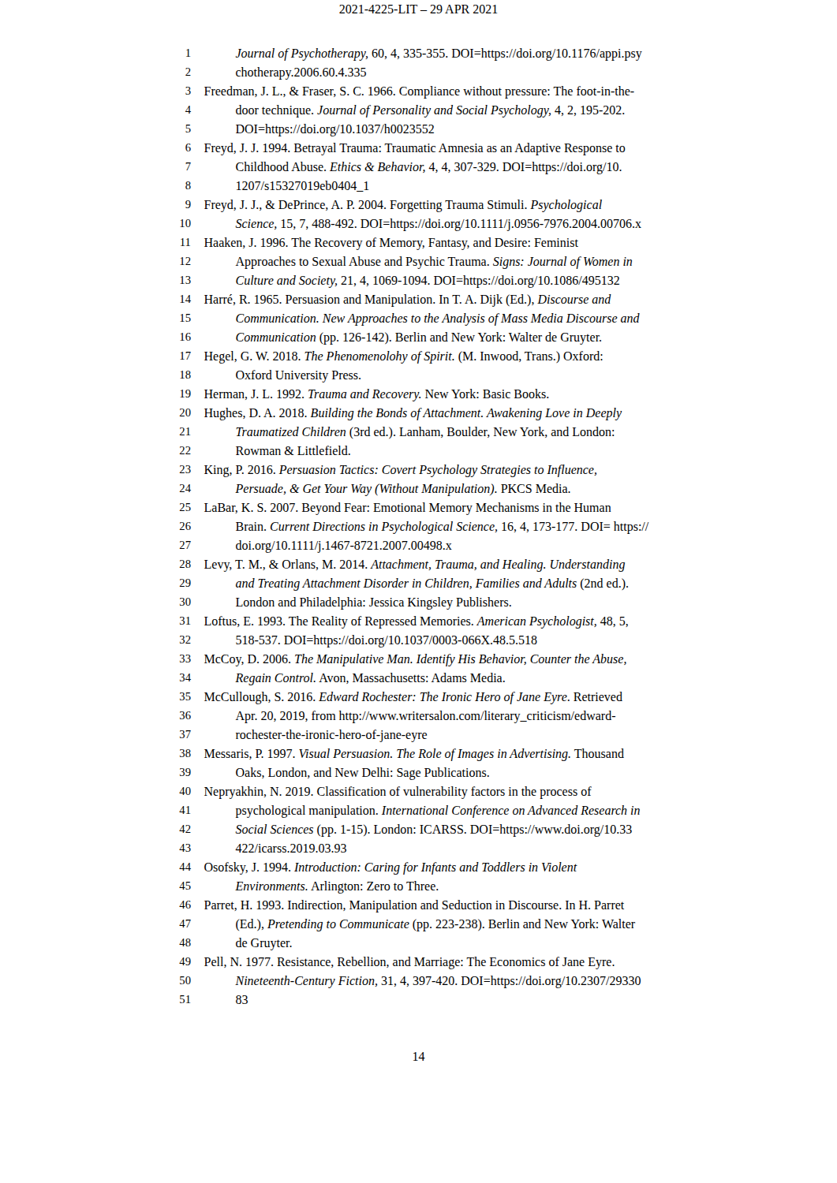2021-4225-LIT – 29 APR 2021
Journal of Psychotherapy, 60, 4, 335-355. DOI=https://doi.org/10.1176/appi.psy
chotherapy.2006.60.4.335
Freedman, J. L., & Fraser, S. C. 1966. Compliance without pressure: The foot-in-the-
door technique. Journal of Personality and Social Psychology, 4, 2, 195-202.
DOI=https://doi.org/10.1037/h0023552
Freyd, J. J. 1994. Betrayal Trauma: Traumatic Amnesia as an Adaptive Response to
Childhood Abuse. Ethics & Behavior, 4, 4, 307-329. DOI=https://doi.org/10.
1207/s15327019eb0404_1
Freyd, J. J., & DePrince, A. P. 2004. Forgetting Trauma Stimuli. Psychological
Science, 15, 7, 488-492. DOI=https://doi.org/10.1111/j.0956-7976.2004.00706.x
Haaken, J. 1996. The Recovery of Memory, Fantasy, and Desire: Feminist
Approaches to Sexual Abuse and Psychic Trauma. Signs: Journal of Women in
Culture and Society, 21, 4, 1069-1094. DOI=https://doi.org/10.1086/495132
Harré, R. 1965. Persuasion and Manipulation. In T. A. Dijk (Ed.), Discourse and
Communication. New Approaches to the Analysis of Mass Media Discourse and
Communication (pp. 126-142). Berlin and New York: Walter de Gruyter.
Hegel, G. W. 2018. The Phenomenolohy of Spirit. (M. Inwood, Trans.) Oxford:
Oxford University Press.
Herman, J. L. 1992. Trauma and Recovery. New York: Basic Books.
Hughes, D. A. 2018. Building the Bonds of Attachment. Awakening Love in Deeply
Traumatized Children (3rd ed.). Lanham, Boulder, New York, and London:
Rowman & Littlefield.
King, P. 2016. Persuasion Tactics: Covert Psychology Strategies to Influence,
Persuade, & Get Your Way (Without Manipulation). PKCS Media.
LaBar, K. S. 2007. Beyond Fear: Emotional Memory Mechanisms in the Human
Brain. Current Directions in Psychological Science, 16, 4, 173-177. DOI= https://
doi.org/10.1111/j.1467-8721.2007.00498.x
Levy, T. M., & Orlans, M. 2014. Attachment, Trauma, and Healing. Understanding
and Treating Attachment Disorder in Children, Families and Adults (2nd ed.).
London and Philadelphia: Jessica Kingsley Publishers.
Loftus, E. 1993. The Reality of Repressed Memories. American Psychologist, 48, 5,
518-537. DOI=https://doi.org/10.1037/0003-066X.48.5.518
McCoy, D. 2006. The Manipulative Man. Identify His Behavior, Counter the Abuse,
Regain Control. Avon, Massachusetts: Adams Media.
McCullough, S. 2016. Edward Rochester: The Ironic Hero of Jane Eyre. Retrieved
Apr. 20, 2019, from http://www.writersalon.com/literary_criticism/edward-
rochester-the-ironic-hero-of-jane-eyre
Messaris, P. 1997. Visual Persuasion. The Role of Images in Advertising. Thousand
Oaks, London, and New Delhi: Sage Publications.
Nepryakhin, N. 2019. Classification of vulnerability factors in the process of
psychological manipulation. International Conference on Advanced Research in
Social Sciences (pp. 1-15). London: ICARSS. DOI=https://www.doi.org/10.33
422/icarss.2019.03.93
Osofsky, J. 1994. Introduction: Caring for Infants and Toddlers in Violent
Environments. Arlington: Zero to Three.
Parret, H. 1993. Indirection, Manipulation and Seduction in Discourse. In H. Parret
(Ed.), Pretending to Communicate (pp. 223-238). Berlin and New York: Walter
de Gruyter.
Pell, N. 1977. Resistance, Rebellion, and Marriage: The Economics of Jane Eyre.
Nineteenth-Century Fiction, 31, 4, 397-420. DOI=https://doi.org/10.2307/29330
83
14